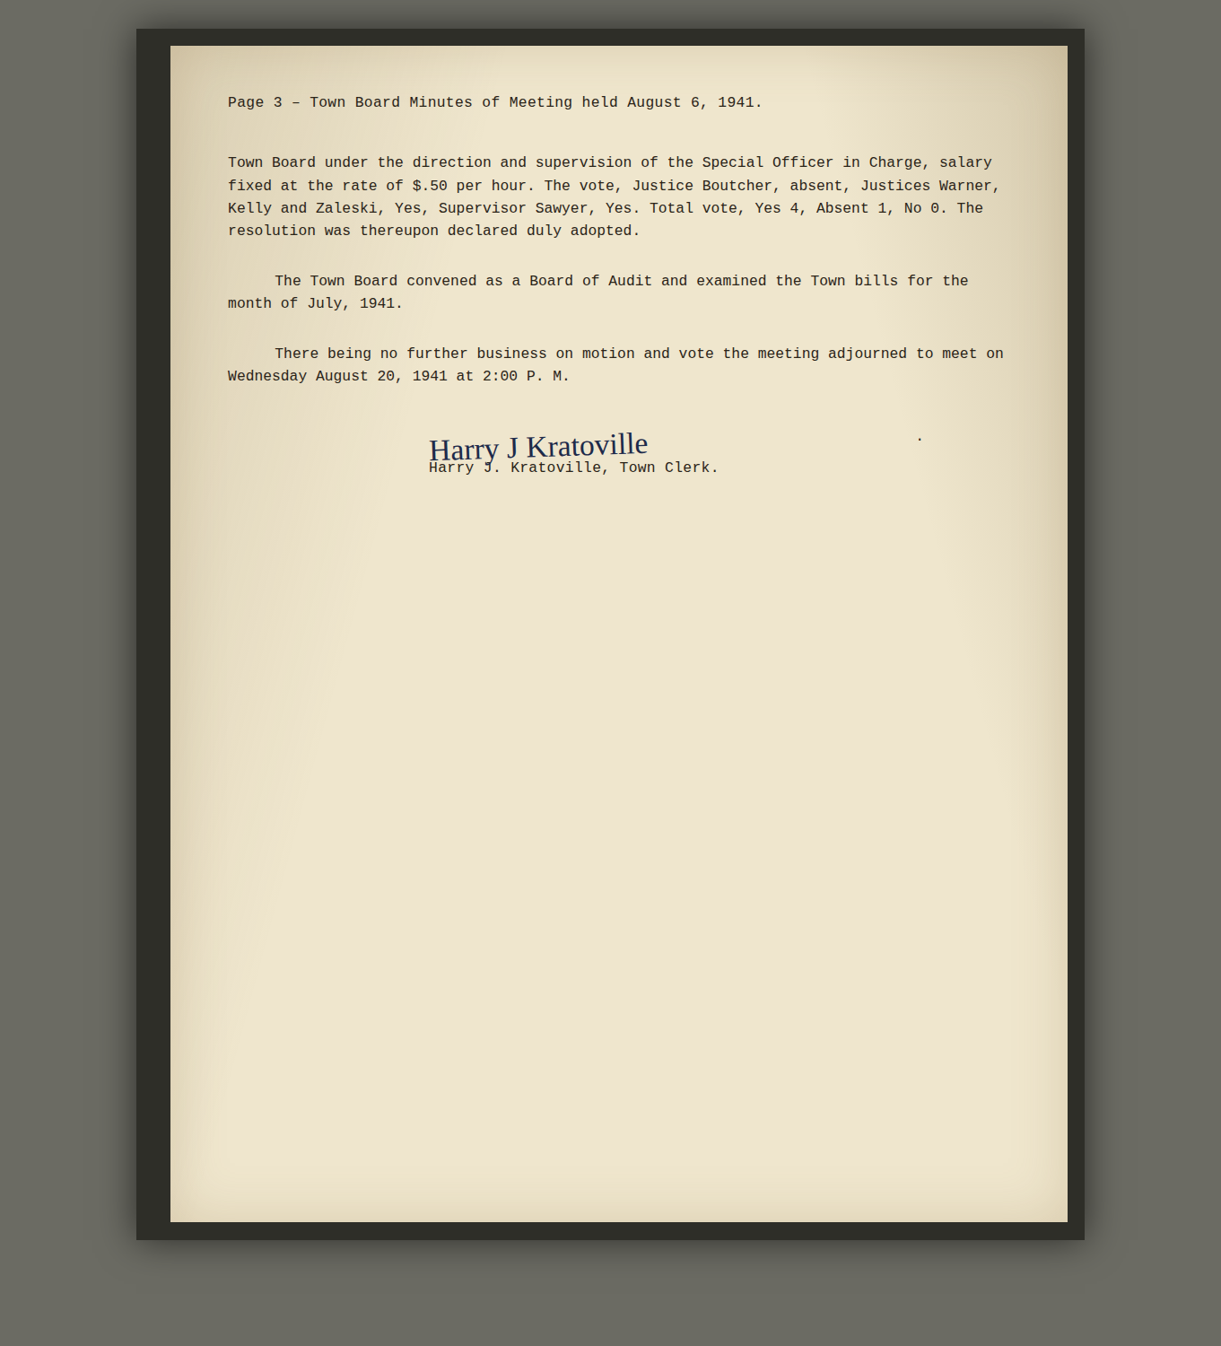Page 3 – Town Board Minutes of Meeting held August 6, 1941.
Town Board under the direction and supervision of the Special Officer in Charge, salary fixed at the rate of $.50 per hour. The vote, Justice Boutcher, absent, Justices Warner, Kelly and Zaleski, Yes, Supervisor Sawyer, Yes. Total vote, Yes 4, Absent 1, No 0. The resolution was thereupon declared duly adopted.
The Town Board convened as a Board of Audit and examined the Town bills for the month of July, 1941.
There being no further business on motion and vote the meeting adjourned to meet on Wednesday August 20, 1941 at 2:00 P. M.
. Harry J Kratoville Harry J. Kratoville, Town Clerk.